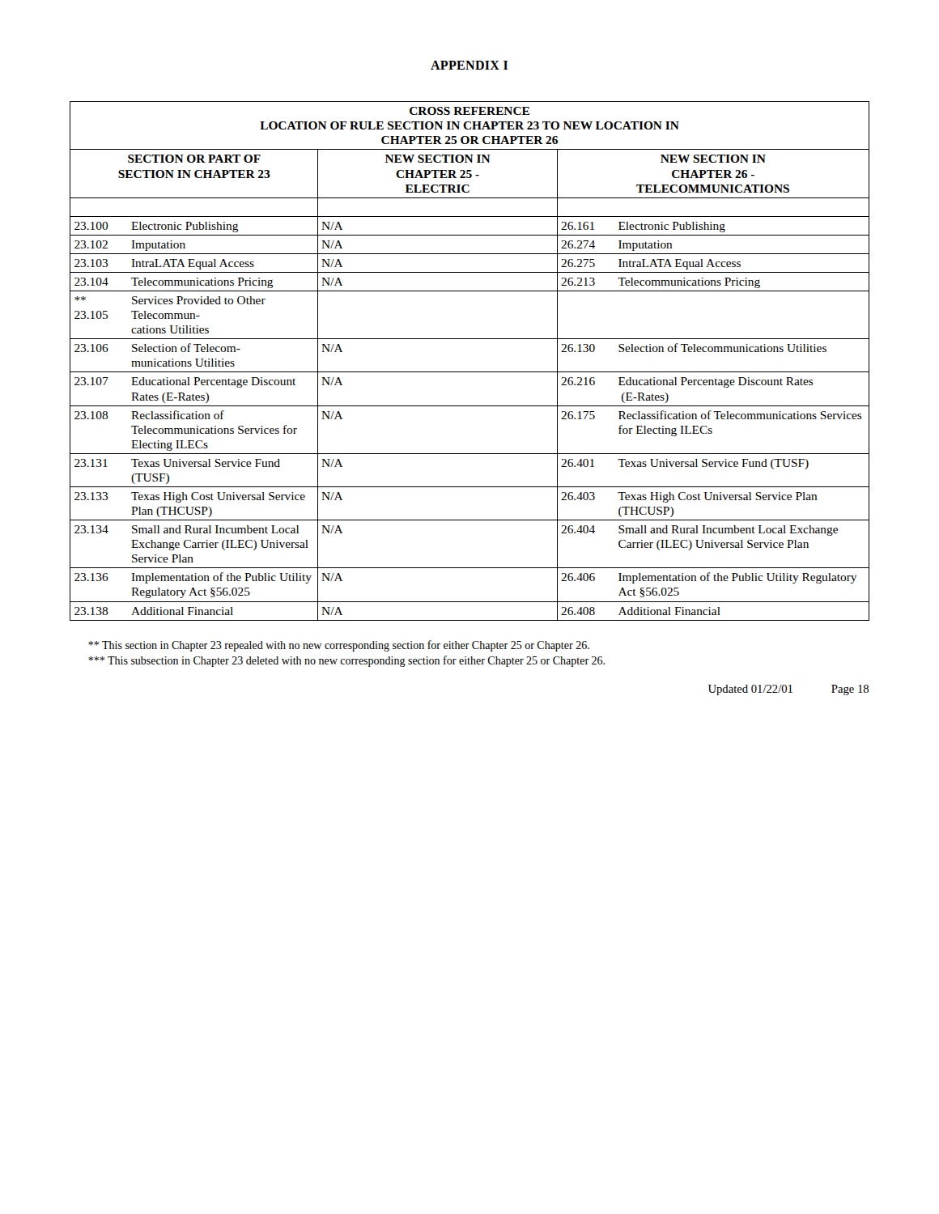APPENDIX I
| CROSS REFERENCE LOCATION OF RULE SECTION IN CHAPTER 23 TO NEW LOCATION IN CHAPTER 25 OR CHAPTER 26 |
| SECTION OR PART OF SECTION IN CHAPTER 23 | NEW SECTION IN CHAPTER 25 - ELECTRIC | NEW SECTION IN CHAPTER 26 - TELECOMMUNICATIONS |
| 23.100 Electronic Publishing | N/A | 26.161 Electronic Publishing |
| 23.102 Imputation | N/A | 26.274 Imputation |
| 23.103 IntraLATA Equal Access | N/A | 26.275 IntraLATA Equal Access |
| 23.104 Telecommunications Pricing | N/A | 26.213 Telecommunications Pricing |
| ** 23.105 Services Provided to Other Telecommun- cations Utilities | | |
| 23.106 Selection of Telecom- munications Utilities | N/A | 26.130 Selection of Telecommunications Utilities |
| 23.107 Educational Percentage Discount Rates (E-Rates) | N/A | 26.216 Educational Percentage Discount Rates (E-Rates) |
| 23.108 Reclassification of Telecommunications Services for Electing ILECs | N/A | 26.175 Reclassification of Telecommunications Services for Electing ILECs |
| 23.131 Texas Universal Service Fund (TUSF) | N/A | 26.401 Texas Universal Service Fund (TUSF) |
| 23.133 Texas High Cost Universal Service Plan (THCUSP) | N/A | 26.403 Texas High Cost Universal Service Plan (THCUSP) |
| 23.134 Small and Rural Incumbent Local Exchange Carrier (ILEC) Universal Service Plan | N/A | 26.404 Small and Rural Incumbent Local Exchange Carrier (ILEC) Universal Service Plan |
| 23.136 Implementation of the Public Utility Regulatory Act §56.025 | N/A | 26.406 Implementation of the Public Utility Regulatory Act §56.025 |
| 23.138 Additional Financial | N/A | 26.408 Additional Financial |
** This section in Chapter 23 repealed with no new corresponding section for either Chapter 25 or Chapter 26.
*** This subsection in Chapter 23 deleted with no new corresponding section for either Chapter 25 or Chapter 26.
Updated 01/22/01Page 18